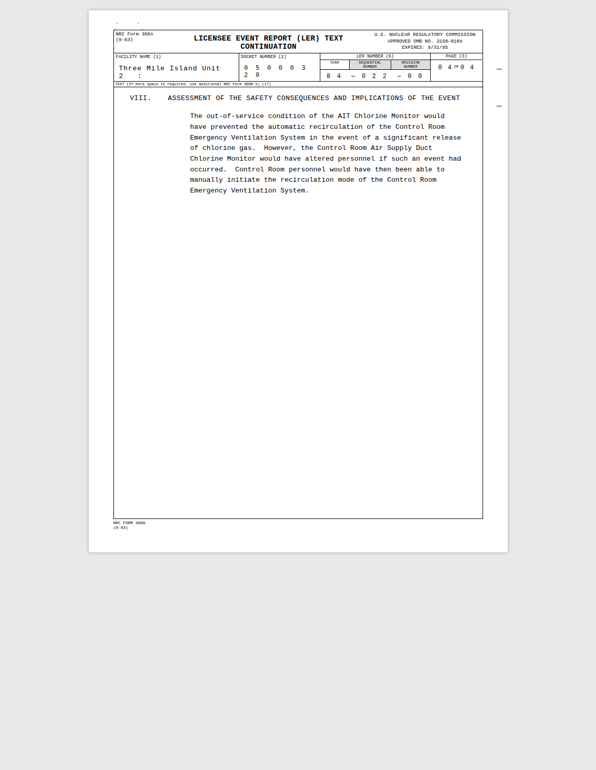. .
. .
—
—
NRC Form 366A
(9-83)
LICENSEE EVENT REPORT (LER) TEXT CONTINUATION
U.S. NUCLEAR REGULATORY COMMISSION
APPROVED OMB NO. 3150–0104
EXPIRES: 8/31/85
FACILITY NAME (1)
Three Mile Island Unit 2 :
DOCKET NUMBER (2)
0 5 0 0 0 3 2 0
LER NUMBER (6)
YEAR
SEQUENTIAL
NUMBER
REVISION
NUMBER
8 4
— 0 2 2
— 0 0
PAGE (3)
0 4 OF 0 4
TEXT (If more space is required, use additional NRC Form 366A's) (17)
VIII.
ASSESSMENT OF THE SAFETY CONSEQUENCES AND IMPLICATIONS OF THE EVENT
The out-of-service condition of the AIT Chlorine Monitor would have prevented the automatic recirculation of the Control Room Emergency Ventilation System in the event of a significant release of chlorine gas. However, the Control Room Air Supply Duct Chlorine Monitor would have altered personnel if such an event had occurred. Control Room personnel would have then been able to manually initiate the recirculation mode of the Control Room Emergency Ventilation System.
NRC FORM 366A
(9-83)